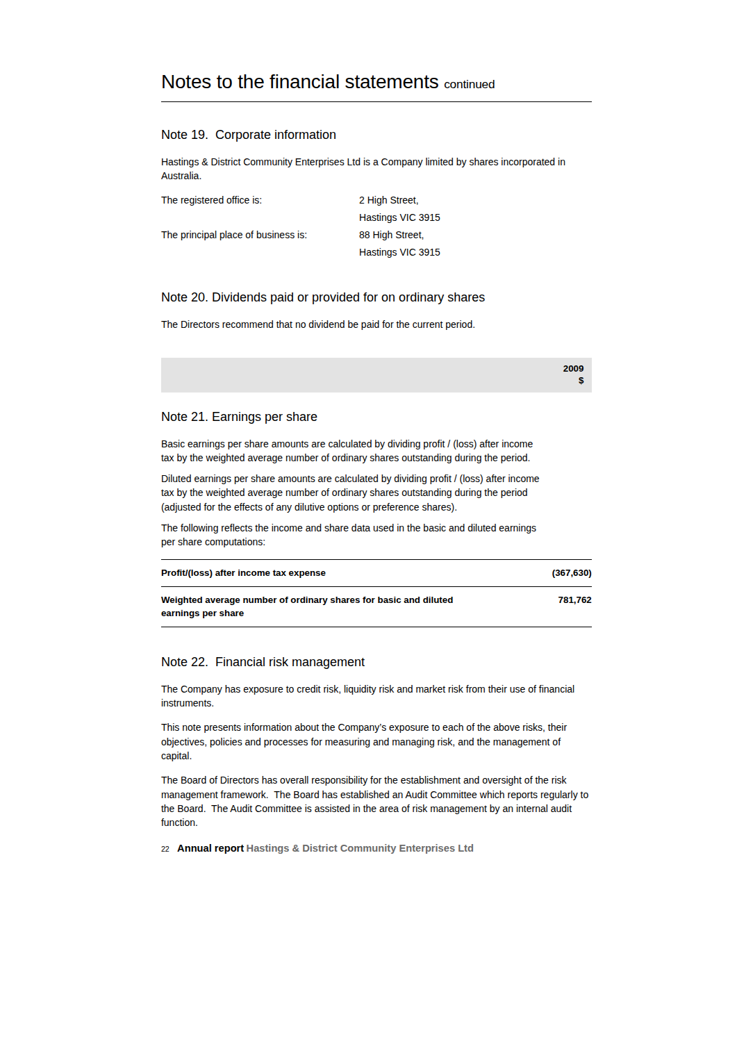Notes to the financial statements continued
Note 19. Corporate information
Hastings & District Community Enterprises Ltd is a Company limited by shares incorporated in Australia.
| The registered office is: | 2 High Street, |
| | Hastings VIC 3915 |
| The principal place of business is: | 88 High Street, |
| | Hastings VIC 3915 |
Note 20. Dividends paid or provided for on ordinary shares
The Directors recommend that no dividend be paid for the current period.
2009
$
Note 21. Earnings per share
Basic earnings per share amounts are calculated by dividing profit / (loss) after income
tax by the weighted average number of ordinary shares outstanding during the period.
Diluted earnings per share amounts are calculated by dividing profit / (loss) after income
tax by the weighted average number of ordinary shares outstanding during the period
(adjusted for the effects of any dilutive options or preference shares).
The following reflects the income and share data used in the basic and diluted earnings
per share computations:
| Profit/(loss) after income tax expense | (367,630) |
| Weighted average number of ordinary shares for basic and diluted earnings per share | 781,762 |
Note 22. Financial risk management
The Company has exposure to credit risk, liquidity risk and market risk from their use of financial instruments.
This note presents information about the Company’s exposure to each of the above risks, their objectives, policies and processes for measuring and managing risk, and the management of capital.
The Board of Directors has overall responsibility for the establishment and oversight of the risk management framework. The Board has established an Audit Committee which reports regularly to the Board. The Audit Committee is assisted in the area of risk management by an internal audit function.
22 Annual report Hastings & District Community Enterprises Ltd